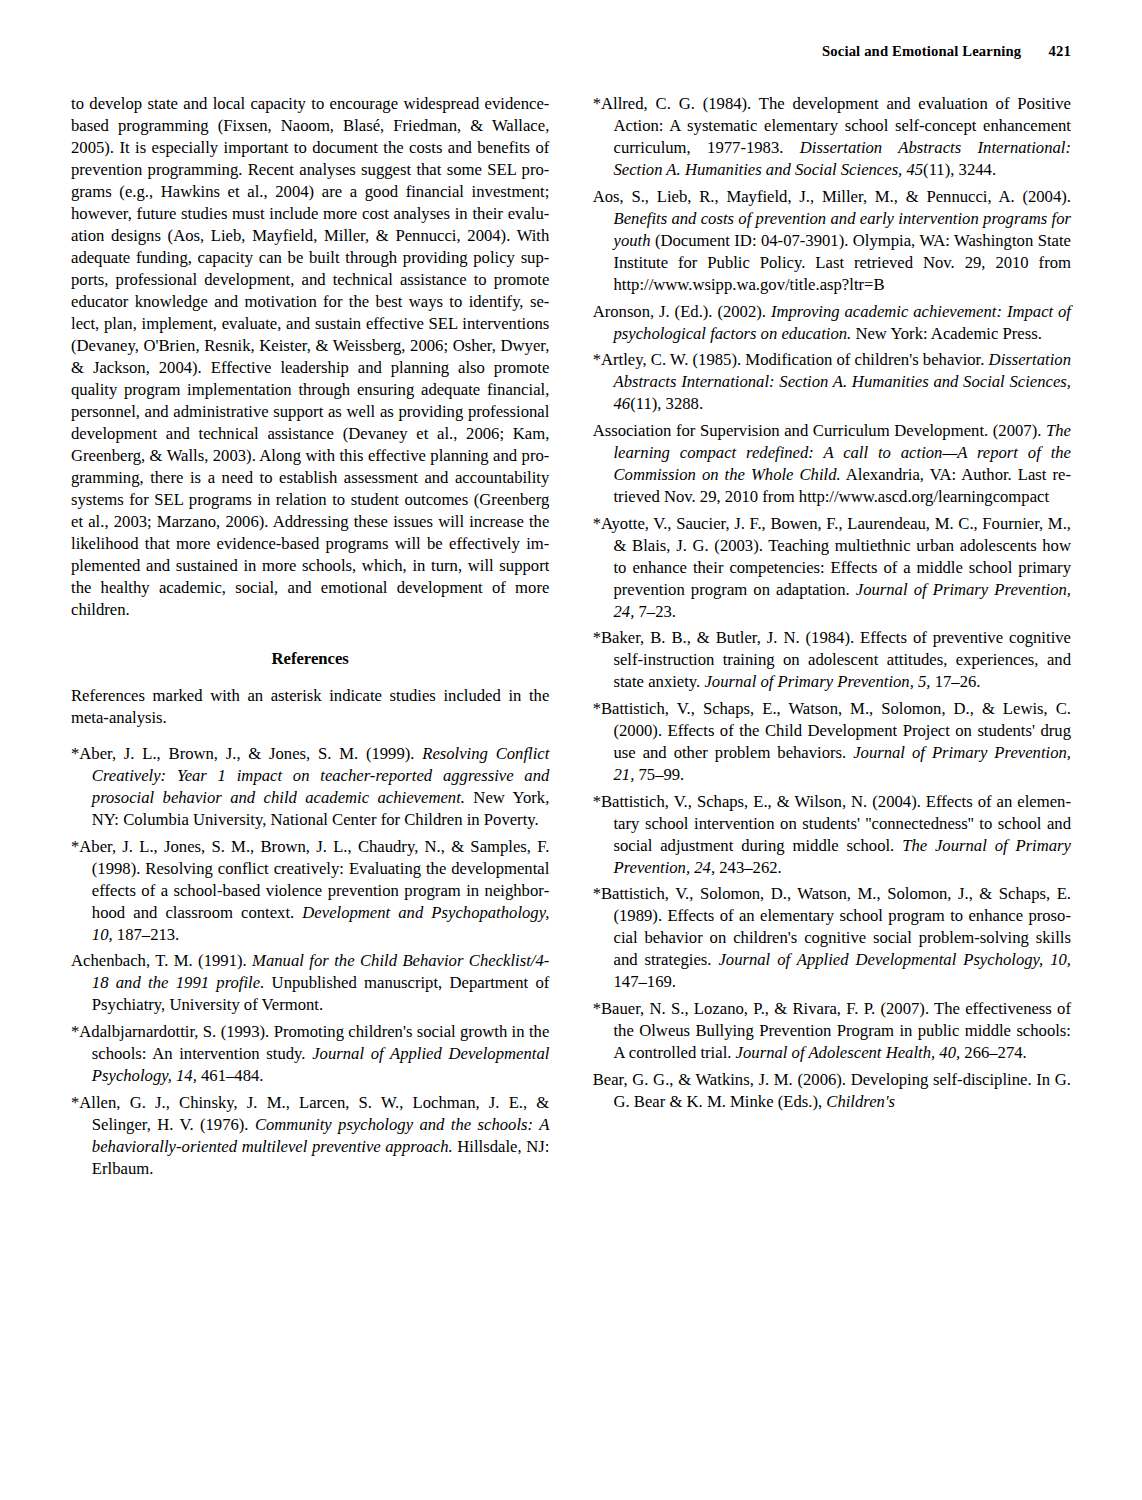Social and Emotional Learning 421
to develop state and local capacity to encourage widespread evidence-based programming (Fixsen, Naoom, Blasé, Friedman, & Wallace, 2005). It is especially important to document the costs and benefits of prevention programming. Recent analyses suggest that some SEL programs (e.g., Hawkins et al., 2004) are a good financial investment; however, future studies must include more cost analyses in their evaluation designs (Aos, Lieb, Mayfield, Miller, & Pennucci, 2004). With adequate funding, capacity can be built through providing policy supports, professional development, and technical assistance to promote educator knowledge and motivation for the best ways to identify, select, plan, implement, evaluate, and sustain effective SEL interventions (Devaney, O'Brien, Resnik, Keister, & Weissberg, 2006; Osher, Dwyer, & Jackson, 2004). Effective leadership and planning also promote quality program implementation through ensuring adequate financial, personnel, and administrative support as well as providing professional development and technical assistance (Devaney et al., 2006; Kam, Greenberg, & Walls, 2003). Along with this effective planning and programming, there is a need to establish assessment and accountability systems for SEL programs in relation to student outcomes (Greenberg et al., 2003; Marzano, 2006). Addressing these issues will increase the likelihood that more evidence-based programs will be effectively implemented and sustained in more schools, which, in turn, will support the healthy academic, social, and emotional development of more children.
References
References marked with an asterisk indicate studies included in the meta-analysis.
*Aber, J. L., Brown, J., & Jones, S. M. (1999). Resolving Conflict Creatively: Year 1 impact on teacher-reported aggressive and prosocial behavior and child academic achievement. New York, NY: Columbia University, National Center for Children in Poverty.
*Aber, J. L., Jones, S. M., Brown, J. L., Chaudry, N., & Samples, F. (1998). Resolving conflict creatively: Evaluating the developmental effects of a school-based violence prevention program in neighborhood and classroom context. Development and Psychopathology, 10, 187–213.
Achenbach, T. M. (1991). Manual for the Child Behavior Checklist/4-18 and the 1991 profile. Unpublished manuscript, Department of Psychiatry, University of Vermont.
*Adalbjarnardottir, S. (1993). Promoting children's social growth in the schools: An intervention study. Journal of Applied Developmental Psychology, 14, 461–484.
*Allen, G. J., Chinsky, J. M., Larcen, S. W., Lochman, J. E., & Selinger, H. V. (1976). Community psychology and the schools: A behaviorally-oriented multilevel preventive approach. Hillsdale, NJ: Erlbaum.
*Allred, C. G. (1984). The development and evaluation of Positive Action: A systematic elementary school self-concept enhancement curriculum, 1977-1983. Dissertation Abstracts International: Section A. Humanities and Social Sciences, 45(11), 3244.
Aos, S., Lieb, R., Mayfield, J., Miller, M., & Pennucci, A. (2004). Benefits and costs of prevention and early intervention programs for youth (Document ID: 04-07-3901). Olympia, WA: Washington State Institute for Public Policy. Last retrieved Nov. 29, 2010 from http://www.wsipp.wa.gov/title.asp?ltr=B
Aronson, J. (Ed.). (2002). Improving academic achievement: Impact of psychological factors on education. New York: Academic Press.
*Artley, C. W. (1985). Modification of children's behavior. Dissertation Abstracts International: Section A. Humanities and Social Sciences, 46(11), 3288.
Association for Supervision and Curriculum Development. (2007). The learning compact redefined: A call to action—A report of the Commission on the Whole Child. Alexandria, VA: Author. Last retrieved Nov. 29, 2010 from http://www.ascd.org/learningcompact
*Ayotte, V., Saucier, J. F., Bowen, F., Laurendeau, M. C., Fournier, M., & Blais, J. G. (2003). Teaching multiethnic urban adolescents how to enhance their competencies: Effects of a middle school primary prevention program on adaptation. Journal of Primary Prevention, 24, 7–23.
*Baker, B. B., & Butler, J. N. (1984). Effects of preventive cognitive self-instruction training on adolescent attitudes, experiences, and state anxiety. Journal of Primary Prevention, 5, 17–26.
*Battistich, V., Schaps, E., Watson, M., Solomon, D., & Lewis, C. (2000). Effects of the Child Development Project on students' drug use and other problem behaviors. Journal of Primary Prevention, 21, 75–99.
*Battistich, V., Schaps, E., & Wilson, N. (2004). Effects of an elementary school intervention on students' ''connectedness'' to school and social adjustment during middle school. The Journal of Primary Prevention, 24, 243–262.
*Battistich, V., Solomon, D., Watson, M., Solomon, J., & Schaps, E. (1989). Effects of an elementary school program to enhance prosocial behavior on children's cognitive social problem-solving skills and strategies. Journal of Applied Developmental Psychology, 10, 147–169.
*Bauer, N. S., Lozano, P., & Rivara, F. P. (2007). The effectiveness of the Olweus Bullying Prevention Program in public middle schools: A controlled trial. Journal of Adolescent Health, 40, 266–274.
Bear, G. G., & Watkins, J. M. (2006). Developing self-discipline. In G. G. Bear & K. M. Minke (Eds.), Children's